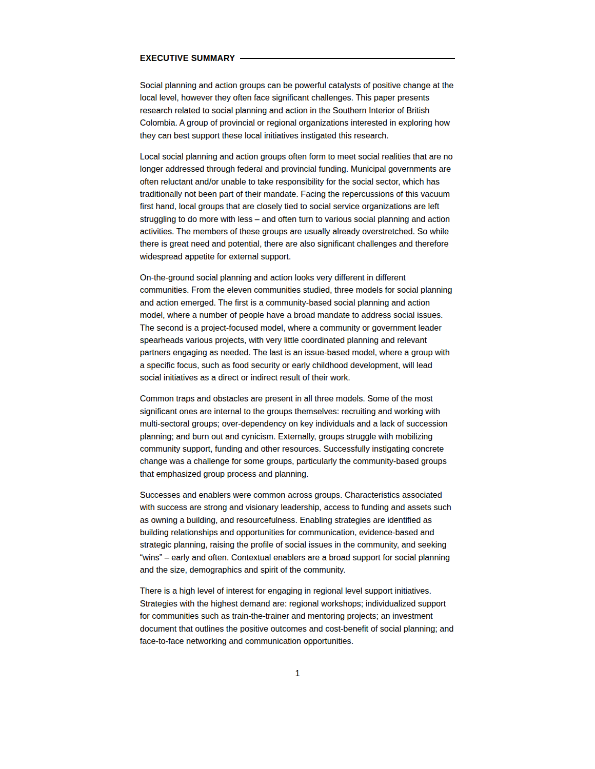EXECUTIVE SUMMARY
Social planning and action groups can be powerful catalysts of positive change at the local level, however they often face significant challenges. This paper presents research related to social planning and action in the Southern Interior of British Colombia. A group of provincial or regional organizations interested in exploring how they can best support these local initiatives instigated this research.
Local social planning and action groups often form to meet social realities that are no longer addressed through federal and provincial funding. Municipal governments are often reluctant and/or unable to take responsibility for the social sector, which has traditionally not been part of their mandate. Facing the repercussions of this vacuum first hand, local groups that are closely tied to social service organizations are left struggling to do more with less – and often turn to various social planning and action activities. The members of these groups are usually already overstretched. So while there is great need and potential, there are also significant challenges and therefore widespread appetite for external support.
On-the-ground social planning and action looks very different in different communities. From the eleven communities studied, three models for social planning and action emerged. The first is a community-based social planning and action model, where a number of people have a broad mandate to address social issues. The second is a project-focused model, where a community or government leader spearheads various projects, with very little coordinated planning and relevant partners engaging as needed. The last is an issue-based model, where a group with a specific focus, such as food security or early childhood development, will lead social initiatives as a direct or indirect result of their work.
Common traps and obstacles are present in all three models. Some of the most significant ones are internal to the groups themselves: recruiting and working with multi-sectoral groups; over-dependency on key individuals and a lack of succession planning; and burn out and cynicism. Externally, groups struggle with mobilizing community support, funding and other resources. Successfully instigating concrete change was a challenge for some groups, particularly the community-based groups that emphasized group process and planning.
Successes and enablers were common across groups. Characteristics associated with success are strong and visionary leadership, access to funding and assets such as owning a building, and resourcefulness. Enabling strategies are identified as building relationships and opportunities for communication, evidence-based and strategic planning, raising the profile of social issues in the community, and seeking “wins” – early and often. Contextual enablers are a broad support for social planning and the size, demographics and spirit of the community.
There is a high level of interest for engaging in regional level support initiatives. Strategies with the highest demand are: regional workshops; individualized support for communities such as train-the-trainer and mentoring projects; an investment document that outlines the positive outcomes and cost-benefit of social planning; and face-to-face networking and communication opportunities.
1